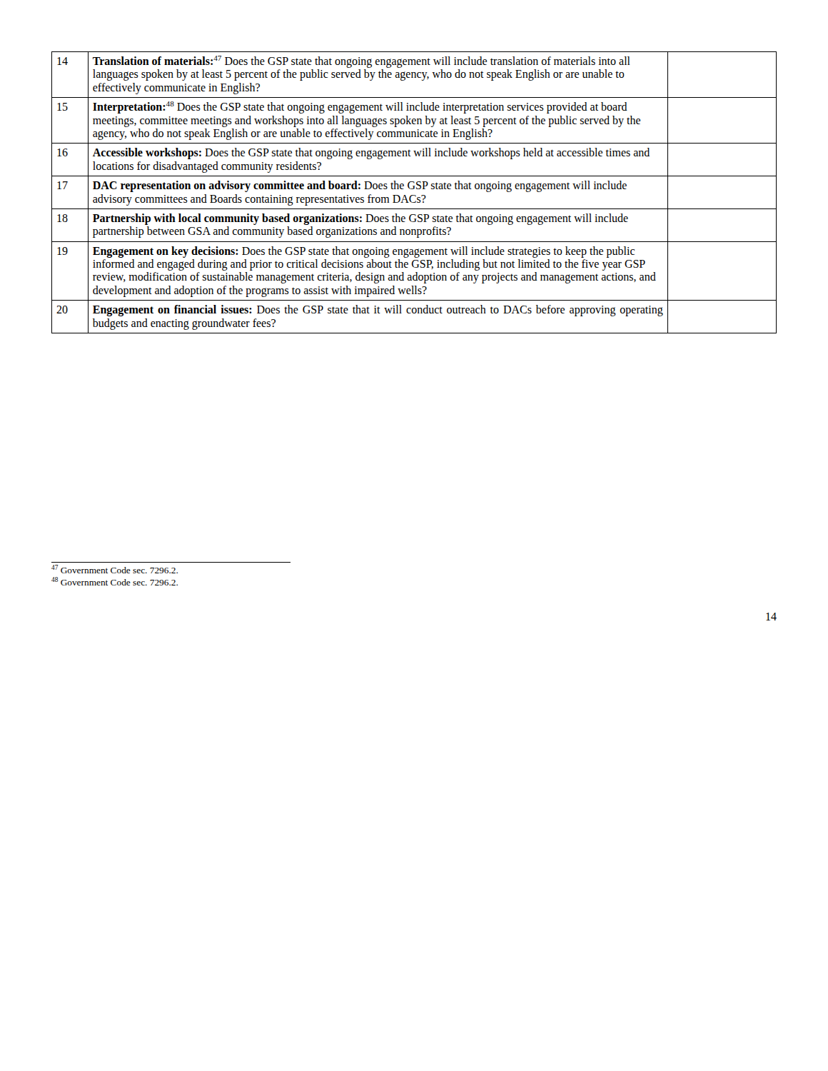| 14 | Translation of materials: 47 Does the GSP state that ongoing engagement will include translation of materials into all languages spoken by at least 5 percent of the public served by the agency, who do not speak English or are unable to effectively communicate in English? | |
| 15 | Interpretation: 48 Does the GSP state that ongoing engagement will include interpretation services provided at board meetings, committee meetings and workshops into all languages spoken by at least 5 percent of the public served by the agency, who do not speak English or are unable to effectively communicate in English? | |
| 16 | Accessible workshops: Does the GSP state that ongoing engagement will include workshops held at accessible times and locations for disadvantaged community residents? | |
| 17 | DAC representation on advisory committee and board: Does the GSP state that ongoing engagement will include advisory committees and Boards containing representatives from DACs? | |
| 18 | Partnership with local community based organizations: Does the GSP state that ongoing engagement will include partnership between GSA and community based organizations and nonprofits? | |
| 19 | Engagement on key decisions: Does the GSP state that ongoing engagement will include strategies to keep the public informed and engaged during and prior to critical decisions about the GSP, including but not limited to the five year GSP review, modification of sustainable management criteria, design and adoption of any projects and management actions, and development and adoption of the programs to assist with impaired wells? | |
| 20 | Engagement on financial issues: Does the GSP state that it will conduct outreach to DACs before approving operating budgets and enacting groundwater fees? | |
47 Government Code sec. 7296.2.
48 Government Code sec. 7296.2.
14